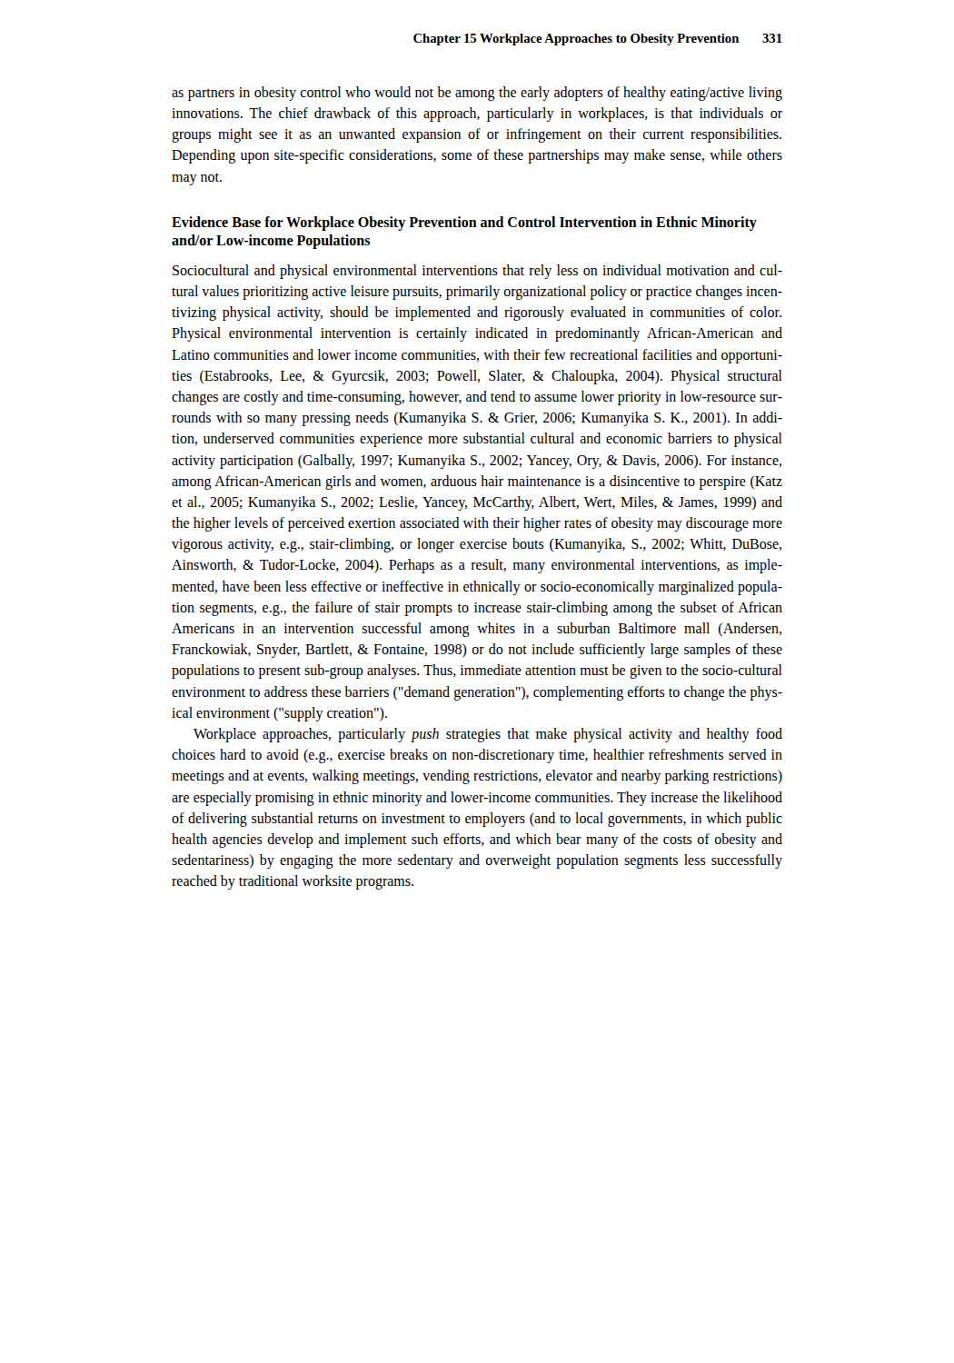Chapter 15 Workplace Approaches to Obesity Prevention 331
as partners in obesity control who would not be among the early adopters of healthy eating/active living innovations. The chief drawback of this approach, particularly in workplaces, is that individuals or groups might see it as an unwanted expansion of or infringement on their current responsibilities. Depending upon site-specific considerations, some of these partnerships may make sense, while others may not.
Evidence Base for Workplace Obesity Prevention and Control Intervention in Ethnic Minority and/or Low-income Populations
Sociocultural and physical environmental interventions that rely less on individual motivation and cultural values prioritizing active leisure pursuits, primarily organizational policy or practice changes incentivizing physical activity, should be implemented and rigorously evaluated in communities of color. Physical environmental intervention is certainly indicated in predominantly African-American and Latino communities and lower income communities, with their few recreational facilities and opportunities (Estabrooks, Lee, & Gyurcsik, 2003; Powell, Slater, & Chaloupka, 2004). Physical structural changes are costly and time-consuming, however, and tend to assume lower priority in low-resource surrounds with so many pressing needs (Kumanyika S. & Grier, 2006; Kumanyika S. K., 2001). In addition, underserved communities experience more substantial cultural and economic barriers to physical activity participation (Galbally, 1997; Kumanyika S., 2002; Yancey, Ory, & Davis, 2006). For instance, among African-American girls and women, arduous hair maintenance is a disincentive to perspire (Katz et al., 2005; Kumanyika S., 2002; Leslie, Yancey, McCarthy, Albert, Wert, Miles, & James, 1999) and the higher levels of perceived exertion associated with their higher rates of obesity may discourage more vigorous activity, e.g., stair-climbing, or longer exercise bouts (Kumanyika, S., 2002; Whitt, DuBose, Ainsworth, & Tudor-Locke, 2004). Perhaps as a result, many environmental interventions, as implemented, have been less effective or ineffective in ethnically or socio-economically marginalized population segments, e.g., the failure of stair prompts to increase stair-climbing among the subset of African Americans in an intervention successful among whites in a suburban Baltimore mall (Andersen, Franckowiak, Snyder, Bartlett, & Fontaine, 1998) or do not include sufficiently large samples of these populations to present sub-group analyses. Thus, immediate attention must be given to the socio-cultural environment to address these barriers ("demand generation"), complementing efforts to change the physical environment ("supply creation").
Workplace approaches, particularly push strategies that make physical activity and healthy food choices hard to avoid (e.g., exercise breaks on non-discretionary time, healthier refreshments served in meetings and at events, walking meetings, vending restrictions, elevator and nearby parking restrictions) are especially promising in ethnic minority and lower-income communities. They increase the likelihood of delivering substantial returns on investment to employers (and to local governments, in which public health agencies develop and implement such efforts, and which bear many of the costs of obesity and sedentariness) by engaging the more sedentary and overweight population segments less successfully reached by traditional worksite programs.